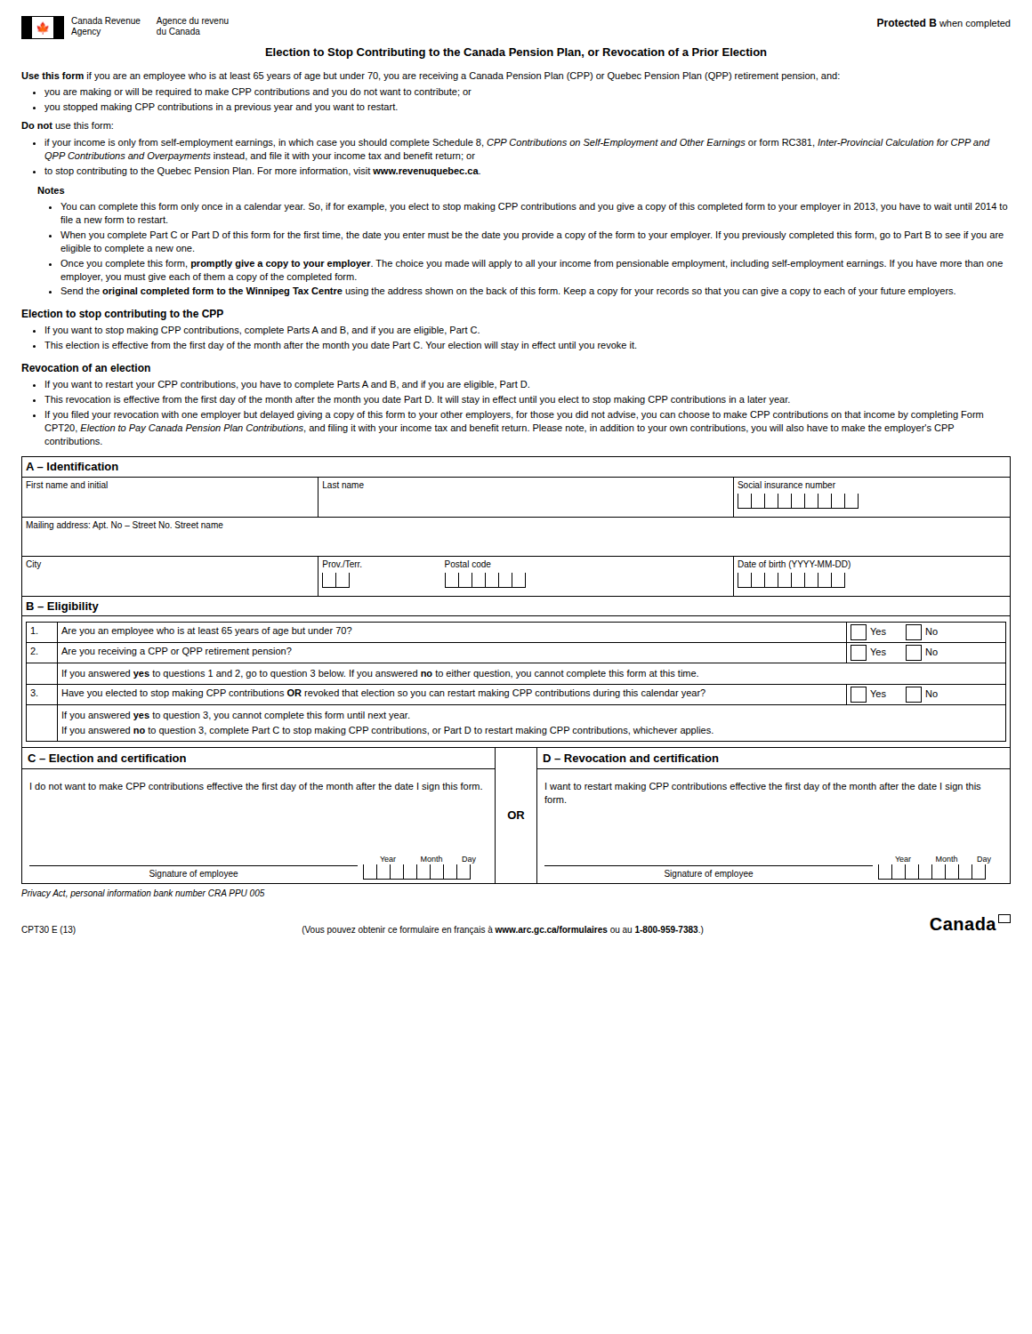🍁
Canada Revenue
Agency
Agence du revenu
du Canada
Protected B when completed
Election to Stop Contributing to the Canada Pension Plan, or Revocation of a Prior Election
Use this form if you are an employee who is at least 65 years of age but under 70, you are receiving a Canada Pension Plan (CPP) or Quebec Pension Plan (QPP) retirement pension, and:
you are making or will be required to make CPP contributions and you do not want to contribute; or
you stopped making CPP contributions in a previous year and you want to restart.
Do not use this form:
if your income is only from self-employment earnings, in which case you should complete Schedule 8, CPP Contributions on Self-Employment and Other Earnings or form RC381, Inter-Provincial Calculation for CPP and QPP Contributions and Overpayments instead, and file it with your income tax and benefit return; or
to stop contributing to the Quebec Pension Plan. For more information, visit www.revenuquebec.ca.
Notes
You can complete this form only once in a calendar year. So, if for example, you elect to stop making CPP contributions and you give a copy of this completed form to your employer in 2013, you have to wait until 2014 to file a new form to restart.
When you complete Part C or Part D of this form for the first time, the date you enter must be the date you provide a copy of the form to your employer. If you previously completed this form, go to Part B to see if you are eligible to complete a new one.
Once you complete this form, promptly give a copy to your employer. The choice you made will apply to all your income from pensionable employment, including self-employment earnings. If you have more than one employer, you must give each of them a copy of the completed form.
Send the original completed form to the Winnipeg Tax Centre using the address shown on the back of this form. Keep a copy for your records so that you can give a copy to each of your future employers.
Election to stop contributing to the CPP
If you want to stop making CPP contributions, complete Parts A and B, and if you are eligible, Part C.
This election is effective from the first day of the month after the month you date Part C. Your election will stay in effect until you revoke it.
Revocation of an election
If you want to restart your CPP contributions, you have to complete Parts A and B, and if you are eligible, Part D.
This revocation is effective from the first day of the month after the month you date Part D. It will stay in effect until you elect to stop making CPP contributions in a later year.
If you filed your revocation with one employer but delayed giving a copy of this form to your other employers, for those you did not advise, you can choose to make CPP contributions on that income by completing Form CPT20, Election to Pay Canada Pension Plan Contributions, and filing it with your income tax and benefit return. Please note, in addition to your own contributions, you will also have to make the employer's CPP contributions.
| A – Identification |
| First name and initial | Last name | Social insurance number |
| Mailing address: Apt. No – Street No. Street name |
| City | / Prov./Terr. / Postal code / | Date of birth (YYYY-MM-DD) |
| B – Eligibility |
| / 1. / Are you an employee who is at least 65 years of age but under 70? / Yes No / / 2. / Are you receiving a CPP or QPP retirement pension? / Yes No / / / If you answered yes to questions 1 and 2, go to question 3 below. If you answered no to either question, you cannot complete this form at this time. / / 3. / Have you elected to stop making CPP contributions OR revoked that election so you can restart making CPP contributions during this calendar year? / Yes No / / / If you answered yes to question 3, you cannot complete this form until next year. If you answered no to question 3, complete Part C to stop making CPP contributions, or Part D to restart making CPP contributions, whichever applies. / |
C – Election and certification
I do not want to make CPP contributions effective the first day of the month after the date I sign this form.
Signature of employee
Year
Month
Day
OR
D – Revocation and certification
I want to restart making CPP contributions effective the first day of the month after the date I sign this form.
Signature of employee
Year
Month
Day
Privacy Act, personal information bank number CRA PPU 005
CPT30 E (13)
(Vous pouvez obtenir ce formulaire en français à www.arc.gc.ca/formulaires ou au 1-800-959-7383.)
Canada